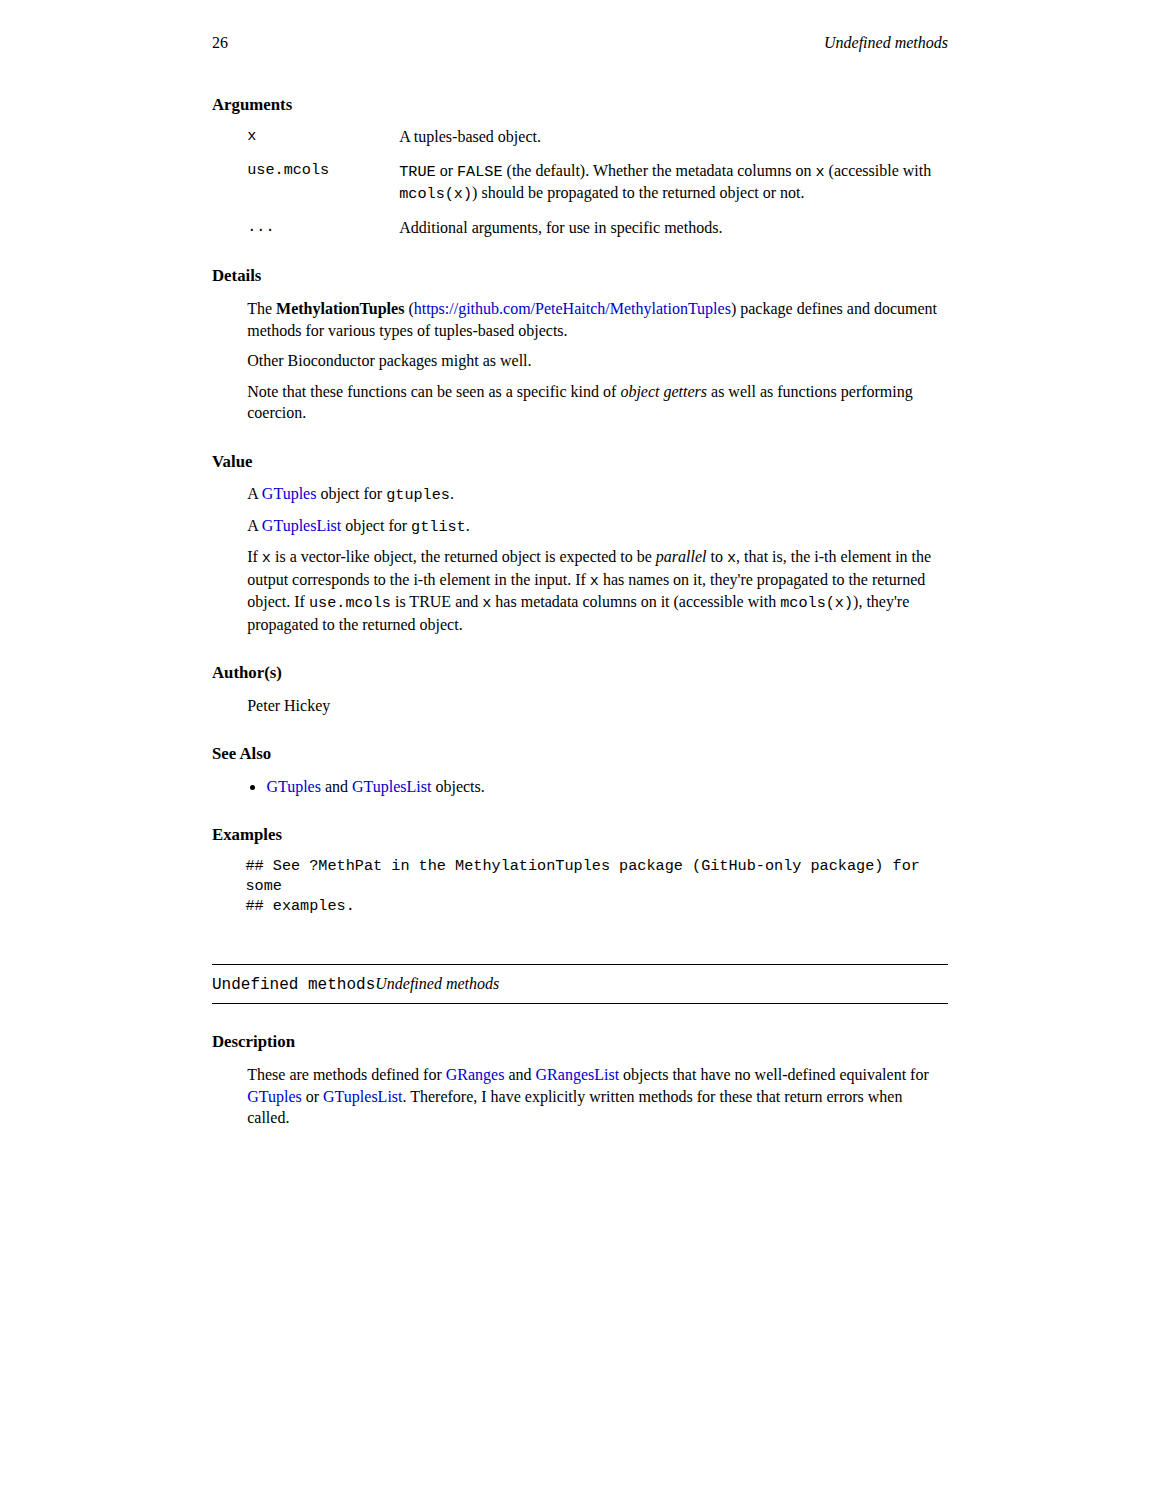26 Undefined methods
Arguments
x
A tuples-based object.
use.mcols
TRUE or FALSE (the default). Whether the metadata columns on x (accessible with mcols(x)) should be propagated to the returned object or not.
...
Additional arguments, for use in specific methods.
Details
The MethylationTuples (https://github.com/PeteHaitch/MethylationTuples) package defines and document methods for various types of tuples-based objects.
Other Bioconductor packages might as well.
Note that these functions can be seen as a specific kind of object getters as well as functions performing coercion.
Value
A GTuples object for gtuples.
A GTuplesList object for gtlist.
If x is a vector-like object, the returned object is expected to be parallel to x, that is, the i-th element in the output corresponds to the i-th element in the input. If x has names on it, they're propagated to the returned object. If use.mcols is TRUE and x has metadata columns on it (accessible with mcols(x)), they're propagated to the returned object.
Author(s)
Peter Hickey
See Also
GTuples and GTuplesList objects.
Examples
## See ?MethPat in the MethylationTuples package (GitHub-only package) for some
## examples.
Undefined methods Undefined methods
Description
These are methods defined for GRanges and GRangesList objects that have no well-defined equivalent for GTuples or GTuplesList. Therefore, I have explicitly written methods for these that return errors when called.